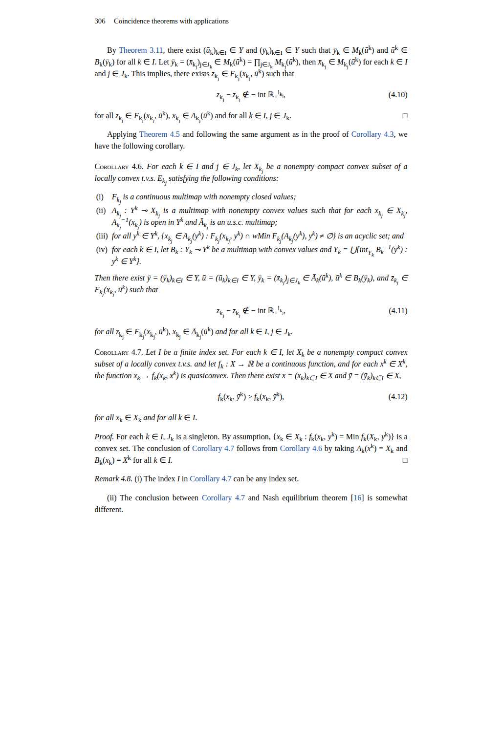306 Coincidence theorems with applications
By Theorem 3.11, there exist (ūk)k∈I ∈ Y and (ȳk)k∈I ∈ Y such that ȳk ∈ Mk(ūk) and ūk ∈ Bk(ȳk) for all k ∈ I. Let ȳk = (x̄kj)j∈Jk ∈ Mk(ūk) = ∏j∈Jk Mkj(ūk), then x̄kj ∈ Mkj(ūk) for each k ∈ I and j ∈ Jk. This implies, there exists z̄kj ∈ Fkj(x̄kj, ūk) such that
zkj − z̄kj ∉ − int ℝ+lkj, (4.10)
for all zkj ∈ Fkj(xkj, ūk), xkj ∈ Akj(ūk) and for all k ∈ I, j ∈ Jk. □
Applying Theorem 4.5 and following the same argument as in the proof of Corollary 4.3, we have the following corollary.
Corollary 4.6. For each k ∈ I and j ∈ Jk, let Xkj be a nonempty compact convex subset of a locally convex t.v.s. Ekj satisfying the following conditions:
(i) Fkj is a continuous multimap with nonempty closed values;
(ii) Akj : Yk ⊸ Xkj is a multimap with nonempty convex values such that for each xkj ∈ Xkj, Akj−1(xkj) is open in Yk and Ākj is an u.s.c. multimap;
(iii) for all yk ∈ Yk, {xkj ∈ Akj(yk) : Fkj(xkj, yk) ∩ wMin Fkj(Akj(yk), yk) ≠ ∅} is an acyclic set; and
(iv) for each k ∈ I, let Bk : Yk ⊸ Yk be a multimap with convex values and Yk = ⋃{intYk Bk−1(yk) : yk ∈ Yk}.
Then there exist ȳ = (ȳk)k∈I ∈ Y, ū = (ūk)k∈I ∈ Y, ȳk = (x̄kj)j∈Jk ∈ Āk(ūk), ūk ∈ Bk(ȳk), and z̄kj ∈ Fkj(x̄kj, ūk) such that
zkj − z̄kj ∉ − int ℝ+lkj, (4.11)
for all zkj ∈ Fkj(xkj, ūk), xkj ∈ Ākj(ūk) and for all k ∈ I, j ∈ Jk.
Corollary 4.7. Let I be a finite index set. For each k ∈ I, let Xk be a nonempty compact convex subset of a locally convex t.v.s. and let fk : X → ℝ be a continuous function, and for each xk ∈ Xk, the function xk → fk(xk, xk) is quasiconvex. Then there exist x̄ = (x̄k)k∈I ∈ X and ȳ = (ȳk)k∈I ∈ X,
fk(xk, ȳk) ≥ fk(x̄k, ȳk), (4.12)
for all xk ∈ Xk and for all k ∈ I.
Proof. For each k ∈ I, Jk is a singleton. By assumption, {xk ∈ Xk : fk(xk, yk) = Min fk(Xk, yk)} is a convex set. The conclusion of Corollary 4.7 follows from Corollary 4.6 by taking Ak(xk) = Xk and Bk(xk) = Xk for all k ∈ I. □
Remark 4.8. (i) The index I in Corollary 4.7 can be any index set.
(ii) The conclusion between Corollary 4.7 and Nash equilibrium theorem [16] is somewhat different.